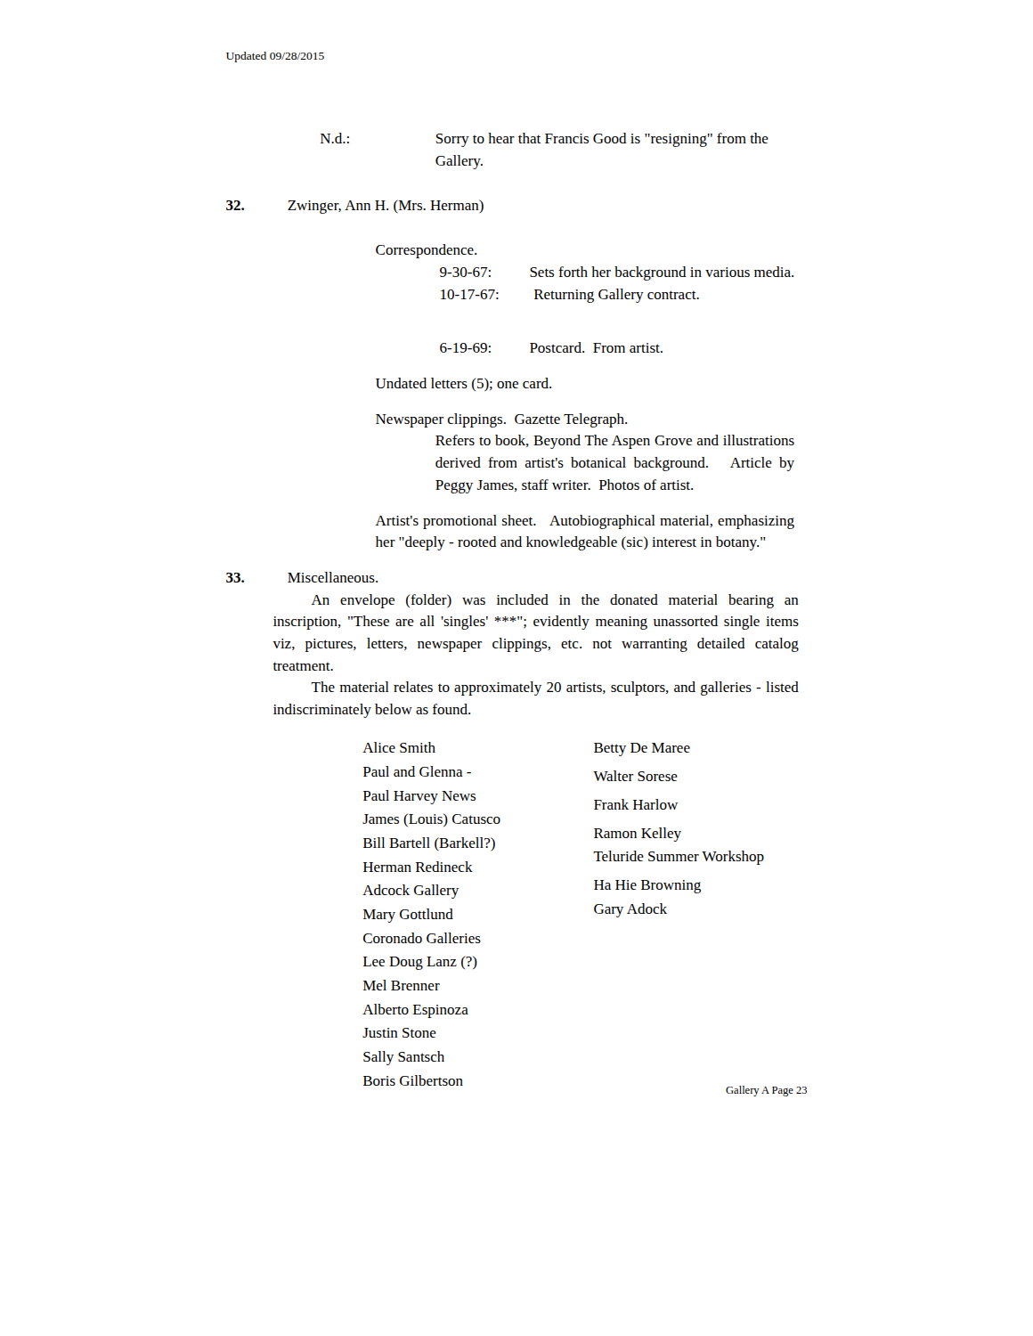Updated 09/28/2015
N.d.: Sorry to hear that Francis Good is "resigning" from the Gallery.
32.
Zwinger, Ann H. (Mrs. Herman)
Correspondence.
9-30-67: Sets forth her background in various media.
10-17-67: Returning Gallery contract.
6-19-69: Postcard. From artist.
Undated letters (5); one card.
Newspaper clippings. Gazette Telegraph.
Refers to book, Beyond The Aspen Grove and illustrations derived from artist's botanical background. Article by Peggy James, staff writer. Photos of artist.
Artist's promotional sheet. Autobiographical material, emphasizing her "deeply - rooted and knowledgeable (sic) interest in botany."
33.
Miscellaneous.
An envelope (folder) was included in the donated material bearing an inscription, "These are all 'singles' ***"; evidently meaning unassorted single items viz, pictures, letters, newspaper clippings, etc. not warranting detailed catalog treatment.
The material relates to approximately 20 artists, sculptors, and galleries - listed indiscriminately below as found.
Alice Smith
Paul and Glenna -
Paul Harvey News
James (Louis) Catusco
Bill Bartell (Barkell?)
Herman Redineck
Adcock Gallery
Mary Gottlund
Coronado Galleries
Lee Doug Lanz (?)
Mel Brenner
Alberto Espinoza
Justin Stone
Sally Santsch
Boris Gilbertson
Betty De Maree
Walter Sorese
Frank Harlow
Ramon Kelley
Teluride Summer Workshop
Ha Hie Browning
Gary Adock
Gallery A Page 23